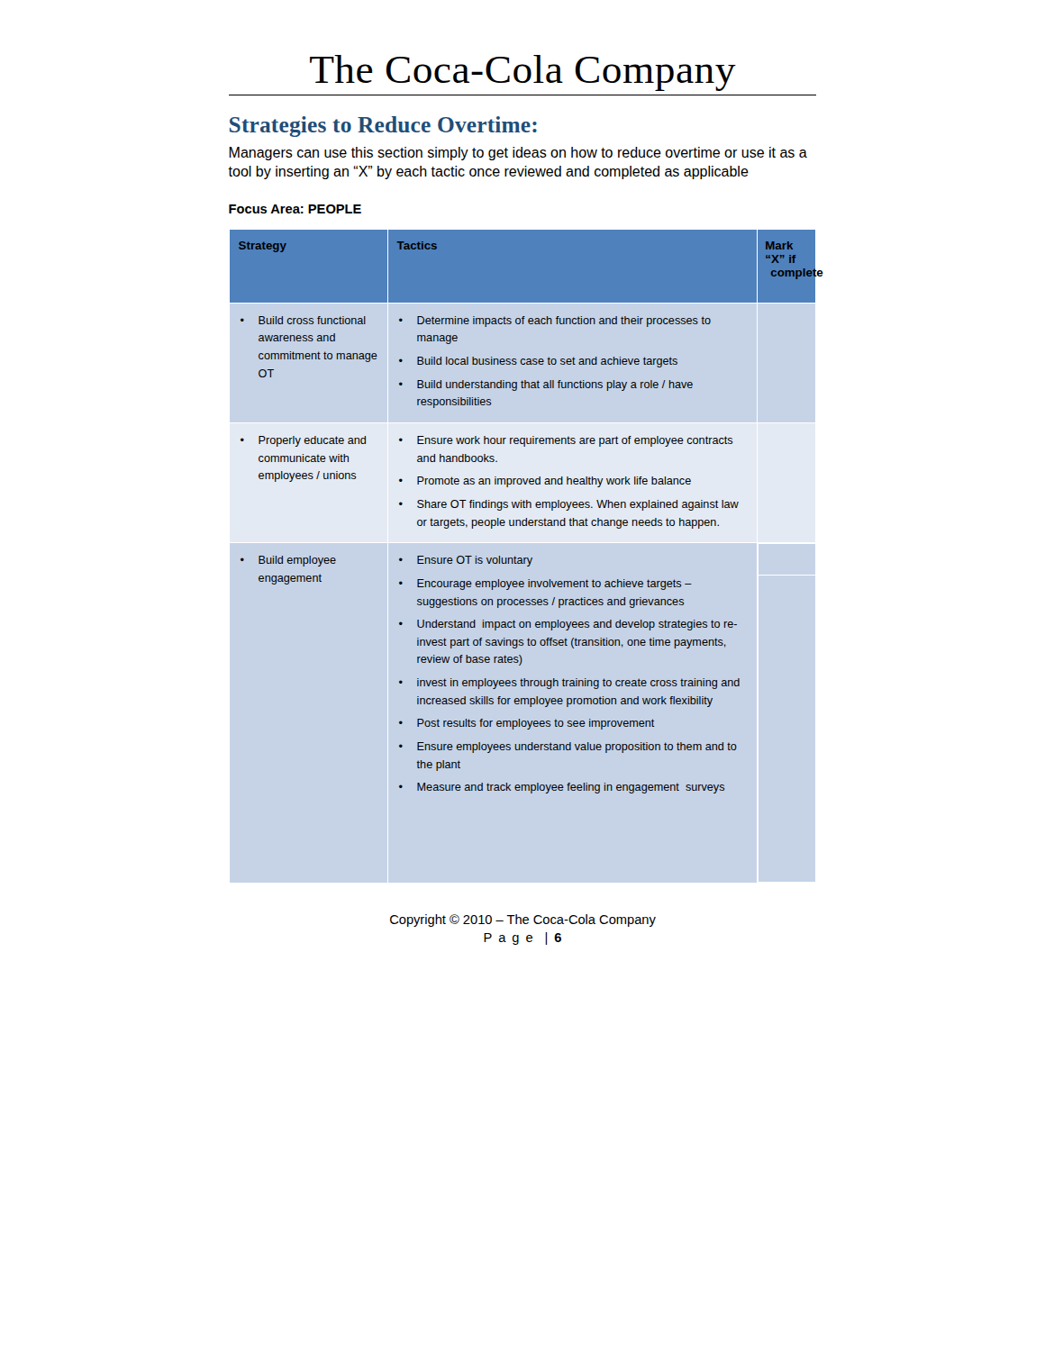The Coca-Cola Company
Strategies to Reduce Overtime:
Managers can use this section simply to get ideas on how to reduce overtime or use it as a tool by inserting an “X” by each tactic once reviewed and completed as applicable
Focus Area: PEOPLE
| Strategy | Tactics | Mark “X” if complete |
| --- | --- | --- |
| Build cross functional awareness and commitment to manage OT | Determine impacts of each function and their processes to manage Build local business case to set and achieve targets Build understanding that all functions play a role / have responsibilities | |
| Properly educate and communicate with employees / unions | Ensure work hour requirements are part of employee contracts and handbooks. Promote as an improved and healthy work life balance Share OT findings with employees. When explained against law or targets, people understand that change needs to happen. | |
| Build employee engagement | Ensure OT is voluntary Encourage employee involvement to achieve targets – suggestions on processes / practices and grievances Understand impact on employees and develop strategies to re-invest part of savings to offset (transition, one time payments, review of base rates) invest in employees through training to create cross training and increased skills for employee promotion and work flexibility Post results for employees to see improvement Ensure employees understand value proposition to them and to the plant Measure and track employee feeling in engagement surveys | |
Copyright © 2010 – The Coca-Cola Company
P a g e | 6